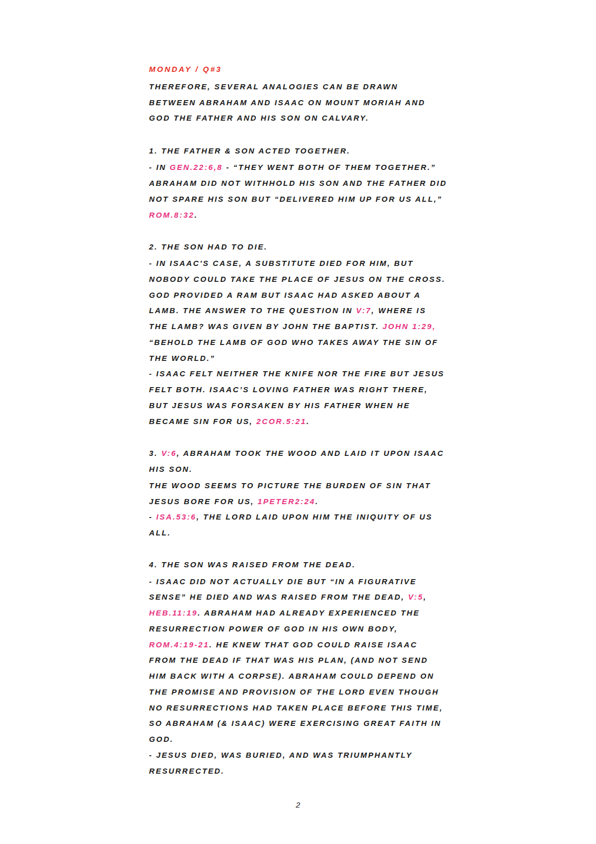Monday / Q#3
Therefore, several analogies can be drawn between Abraham and Isaac on Mount Moriah and God the Father and His Son on Calvary.
1. The Father & Son acted together.
- In Gen.22:6,8 - “They went both of them together.” Abraham did not withhold his son and the Father did not spare His Son but “delivered Him up for us all,” Rom.8:32.
2. The Son had to die.
- In Isaac's case, a substitute died for him, but nobody could take the place of Jesus on the cross. God provided a ram but Isaac had asked about a lamb. The answer to the question in v:7, where is the lamb? was given by John the Baptist. John 1:29, “Behold the Lamb of God who takes away the sin of the world.”
- Isaac felt neither the knife nor the fire but Jesus felt both. Isaac’s loving father was right there, but Jesus was forsaken by His Father when He became sin for us, 2Cor.5:21.
3. v:6, Abraham took the wood and laid it upon Isaac his son.
The wood seems to picture the burden of sin that Jesus bore for us, 1Peter2:24.
- Isa.53:6, the Lord laid upon Him the iniquity of us all.
4. The Son was raised from the dead.
- Isaac did not actually die but “in a figurative sense” he died and was raised from the dead, v:5, Heb.11:19. Abraham had already experienced the resurrection power of God in his own body, Rom.4:19-21. He knew that God could raise Isaac from the dead if that was His plan, (and not send him back with a corpse). Abraham could depend on the promise and provision of the Lord even though no resurrections had taken place before this time, so Abraham (& Isaac) were exercising great faith in God.
- Jesus died, was buried, and was triumphantly resurrected.
2